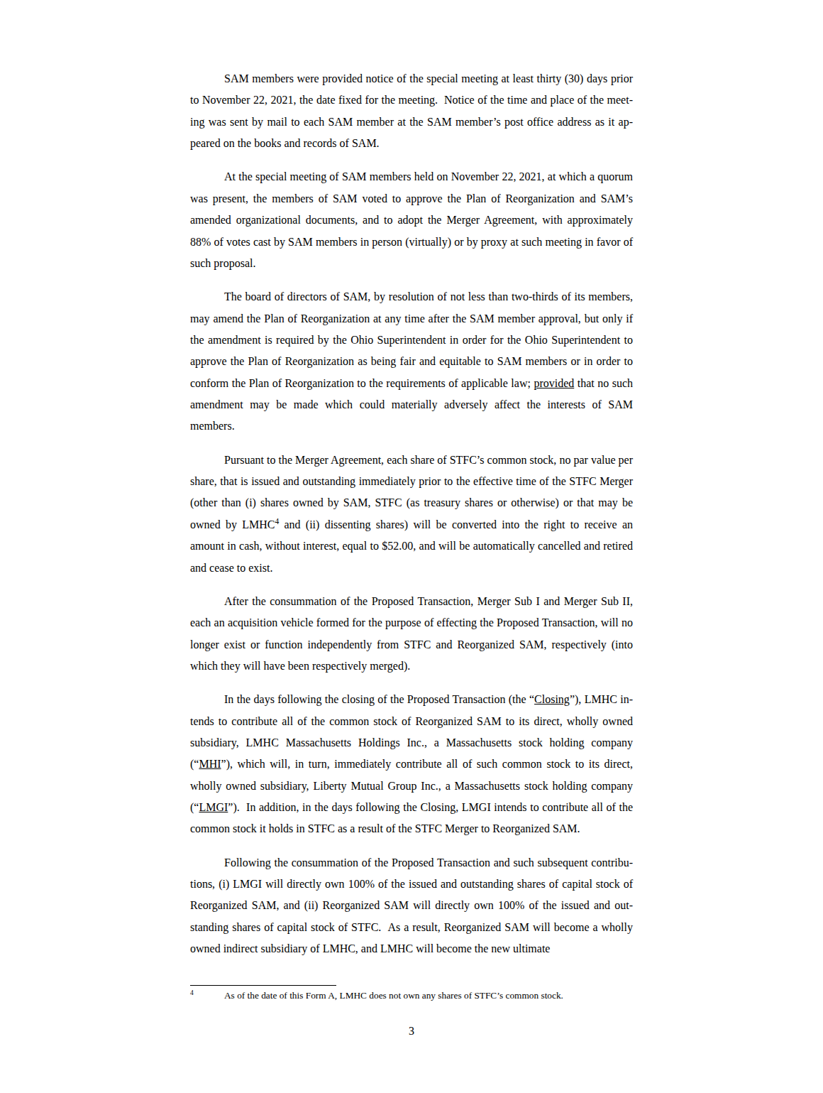SAM members were provided notice of the special meeting at least thirty (30) days prior to November 22, 2021, the date fixed for the meeting. Notice of the time and place of the meeting was sent by mail to each SAM member at the SAM member’s post office address as it appeared on the books and records of SAM.
At the special meeting of SAM members held on November 22, 2021, at which a quorum was present, the members of SAM voted to approve the Plan of Reorganization and SAM’s amended organizational documents, and to adopt the Merger Agreement, with approximately 88% of votes cast by SAM members in person (virtually) or by proxy at such meeting in favor of such proposal.
The board of directors of SAM, by resolution of not less than two-thirds of its members, may amend the Plan of Reorganization at any time after the SAM member approval, but only if the amendment is required by the Ohio Superintendent in order for the Ohio Superintendent to approve the Plan of Reorganization as being fair and equitable to SAM members or in order to conform the Plan of Reorganization to the requirements of applicable law; provided that no such amendment may be made which could materially adversely affect the interests of SAM members.
Pursuant to the Merger Agreement, each share of STFC’s common stock, no par value per share, that is issued and outstanding immediately prior to the effective time of the STFC Merger (other than (i) shares owned by SAM, STFC (as treasury shares or otherwise) or that may be owned by LMHC4 and (ii) dissenting shares) will be converted into the right to receive an amount in cash, without interest, equal to $52.00, and will be automatically cancelled and retired and cease to exist.
After the consummation of the Proposed Transaction, Merger Sub I and Merger Sub II, each an acquisition vehicle formed for the purpose of effecting the Proposed Transaction, will no longer exist or function independently from STFC and Reorganized SAM, respectively (into which they will have been respectively merged).
In the days following the closing of the Proposed Transaction (the “Closing”), LMHC intends to contribute all of the common stock of Reorganized SAM to its direct, wholly owned subsidiary, LMHC Massachusetts Holdings Inc., a Massachusetts stock holding company (“MHI”), which will, in turn, immediately contribute all of such common stock to its direct, wholly owned subsidiary, Liberty Mutual Group Inc., a Massachusetts stock holding company (“LMGI”). In addition, in the days following the Closing, LMGI intends to contribute all of the common stock it holds in STFC as a result of the STFC Merger to Reorganized SAM.
Following the consummation of the Proposed Transaction and such subsequent contributions, (i) LMGI will directly own 100% of the issued and outstanding shares of capital stock of Reorganized SAM, and (ii) Reorganized SAM will directly own 100% of the issued and outstanding shares of capital stock of STFC. As a result, Reorganized SAM will become a wholly owned indirect subsidiary of LMHC, and LMHC will become the new ultimate
4
As of the date of this Form A, LMHC does not own any shares of STFC’s common stock.
3